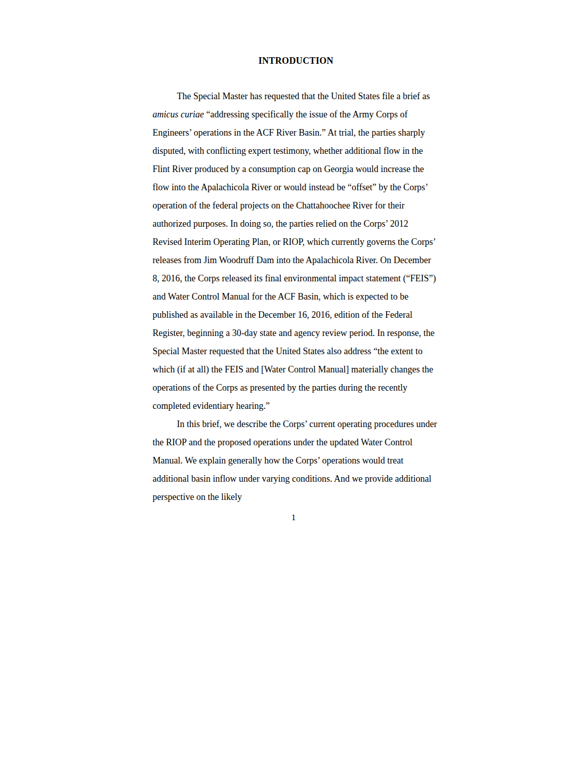INTRODUCTION
The Special Master has requested that the United States file a brief as amicus curiae “addressing specifically the issue of the Army Corps of Engineers’ operations in the ACF River Basin.” At trial, the parties sharply disputed, with conflicting expert testimony, whether additional flow in the Flint River produced by a consumption cap on Georgia would increase the flow into the Apalachicola River or would instead be “offset” by the Corps’ operation of the federal projects on the Chattahoochee River for their authorized purposes. In doing so, the parties relied on the Corps’ 2012 Revised Interim Operating Plan, or RIOP, which currently governs the Corps’ releases from Jim Woodruff Dam into the Apalachicola River. On December 8, 2016, the Corps released its final environmental impact statement (“FEIS”) and Water Control Manual for the ACF Basin, which is expected to be published as available in the December 16, 2016, edition of the Federal Register, beginning a 30-day state and agency review period. In response, the Special Master requested that the United States also address “the extent to which (if at all) the FEIS and [Water Control Manual] materially changes the operations of the Corps as presented by the parties during the recently completed evidentiary hearing.”
In this brief, we describe the Corps’ current operating procedures under the RIOP and the proposed operations under the updated Water Control Manual. We explain generally how the Corps’ operations would treat additional basin inflow under varying conditions. And we provide additional perspective on the likely
1